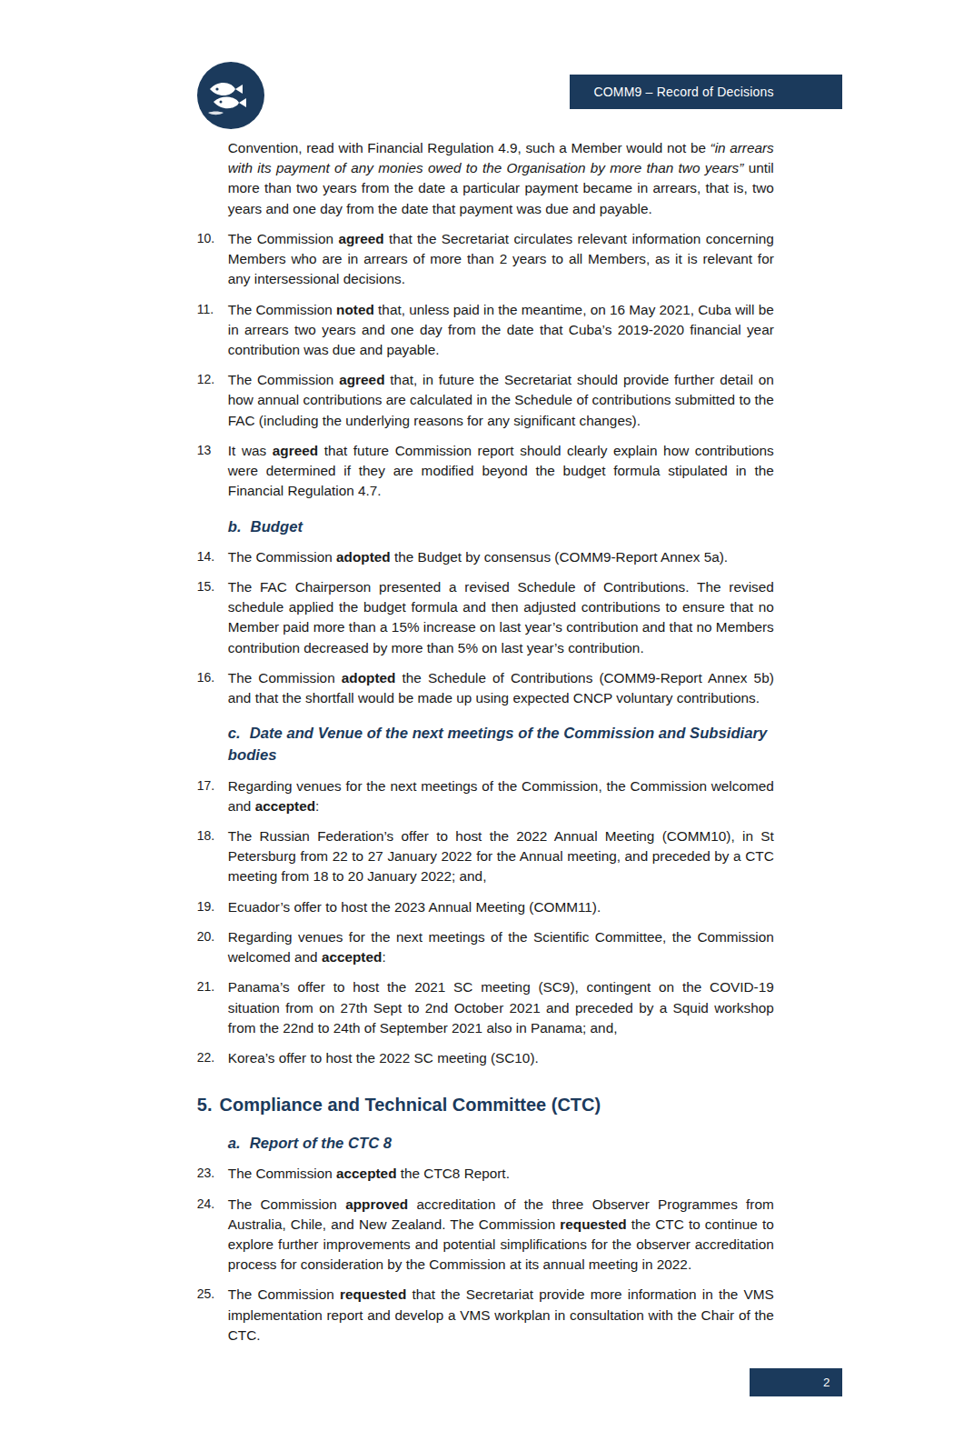COMM9 – Record of Decisions
Convention, read with Financial Regulation 4.9, such a Member would not be “in arrears with its payment of any monies owed to the Organisation by more than two years” until more than two years from the date a particular payment became in arrears, that is, two years and one day from the date that payment was due and payable.
10. The Commission agreed that the Secretariat circulates relevant information concerning Members who are in arrears of more than 2 years to all Members, as it is relevant for any intersessional decisions.
11. The Commission noted that, unless paid in the meantime, on 16 May 2021, Cuba will be in arrears two years and one day from the date that Cuba’s 2019-2020 financial year contribution was due and payable.
12. The Commission agreed that, in future the Secretariat should provide further detail on how annual contributions are calculated in the Schedule of contributions submitted to the FAC (including the underlying reasons for any significant changes).
13 It was agreed that future Commission report should clearly explain how contributions were determined if they are modified beyond the budget formula stipulated in the Financial Regulation 4.7.
b. Budget
14. The Commission adopted the Budget by consensus (COMM9-Report Annex 5a).
15. The FAC Chairperson presented a revised Schedule of Contributions. The revised schedule applied the budget formula and then adjusted contributions to ensure that no Member paid more than a 15% increase on last year’s contribution and that no Members contribution decreased by more than 5% on last year’s contribution.
16. The Commission adopted the Schedule of Contributions (COMM9-Report Annex 5b) and that the shortfall would be made up using expected CNCP voluntary contributions.
c. Date and Venue of the next meetings of the Commission and Subsidiary bodies
17. Regarding venues for the next meetings of the Commission, the Commission welcomed and accepted:
18. The Russian Federation’s offer to host the 2022 Annual Meeting (COMM10), in St Petersburg from 22 to 27 January 2022 for the Annual meeting, and preceded by a CTC meeting from 18 to 20 January 2022; and,
19. Ecuador’s offer to host the 2023 Annual Meeting (COMM11).
20. Regarding venues for the next meetings of the Scientific Committee, the Commission welcomed and accepted:
21. Panama’s offer to host the 2021 SC meeting (SC9), contingent on the COVID-19 situation from on 27th Sept to 2nd October 2021 and preceded by a Squid workshop from the 22nd to 24th of September 2021 also in Panama; and,
22. Korea’s offer to host the 2022 SC meeting (SC10).
5. Compliance and Technical Committee (CTC)
a. Report of the CTC 8
23. The Commission accepted the CTC8 Report.
24. The Commission approved accreditation of the three Observer Programmes from Australia, Chile, and New Zealand. The Commission requested the CTC to continue to explore further improvements and potential simplifications for the observer accreditation process for consideration by the Commission at its annual meeting in 2022.
25. The Commission requested that the Secretariat provide more information in the VMS implementation report and develop a VMS workplan in consultation with the Chair of the CTC.
2